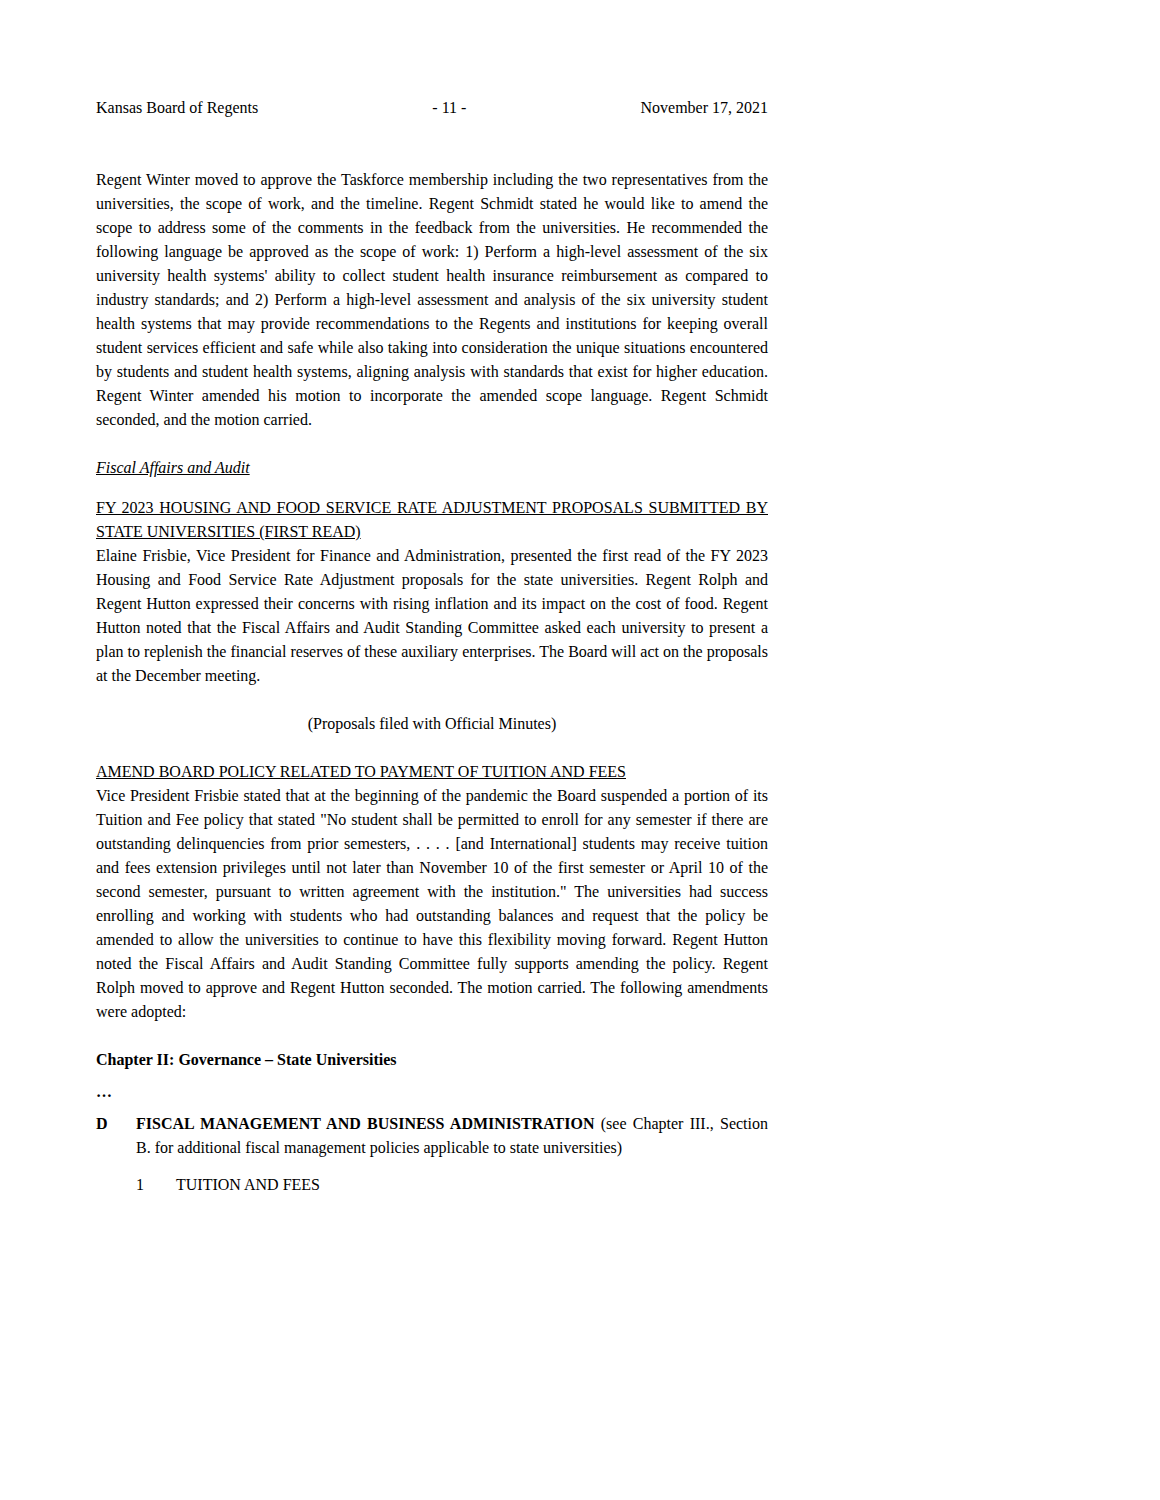Kansas Board of Regents - 11 - November 17, 2021
Regent Winter moved to approve the Taskforce membership including the two representatives from the universities, the scope of work, and the timeline. Regent Schmidt stated he would like to amend the scope to address some of the comments in the feedback from the universities. He recommended the following language be approved as the scope of work: 1) Perform a high-level assessment of the six university health systems' ability to collect student health insurance reimbursement as compared to industry standards; and 2) Perform a high-level assessment and analysis of the six university student health systems that may provide recommendations to the Regents and institutions for keeping overall student services efficient and safe while also taking into consideration the unique situations encountered by students and student health systems, aligning analysis with standards that exist for higher education. Regent Winter amended his motion to incorporate the amended scope language. Regent Schmidt seconded, and the motion carried.
Fiscal Affairs and Audit
FY 2023 HOUSING AND FOOD SERVICE RATE ADJUSTMENT PROPOSALS SUBMITTED BY STATE UNIVERSITIES (FIRST READ)
Elaine Frisbie, Vice President for Finance and Administration, presented the first read of the FY 2023 Housing and Food Service Rate Adjustment proposals for the state universities. Regent Rolph and Regent Hutton expressed their concerns with rising inflation and its impact on the cost of food. Regent Hutton noted that the Fiscal Affairs and Audit Standing Committee asked each university to present a plan to replenish the financial reserves of these auxiliary enterprises. The Board will act on the proposals at the December meeting.
(Proposals filed with Official Minutes)
AMEND BOARD POLICY RELATED TO PAYMENT OF TUITION AND FEES
Vice President Frisbie stated that at the beginning of the pandemic the Board suspended a portion of its Tuition and Fee policy that stated "No student shall be permitted to enroll for any semester if there are outstanding delinquencies from prior semesters, . . . . [and International] students may receive tuition and fees extension privileges until not later than November 10 of the first semester or April 10 of the second semester, pursuant to written agreement with the institution." The universities had success enrolling and working with students who had outstanding balances and request that the policy be amended to allow the universities to continue to have this flexibility moving forward. Regent Hutton noted the Fiscal Affairs and Audit Standing Committee fully supports amending the policy. Regent Rolph moved to approve and Regent Hutton seconded. The motion carried. The following amendments were adopted:
Chapter II: Governance – State Universities
…
D FISCAL MANAGEMENT AND BUSINESS ADMINISTRATION (see Chapter III., Section B. for additional fiscal management policies applicable to state universities)
1 TUITION AND FEES